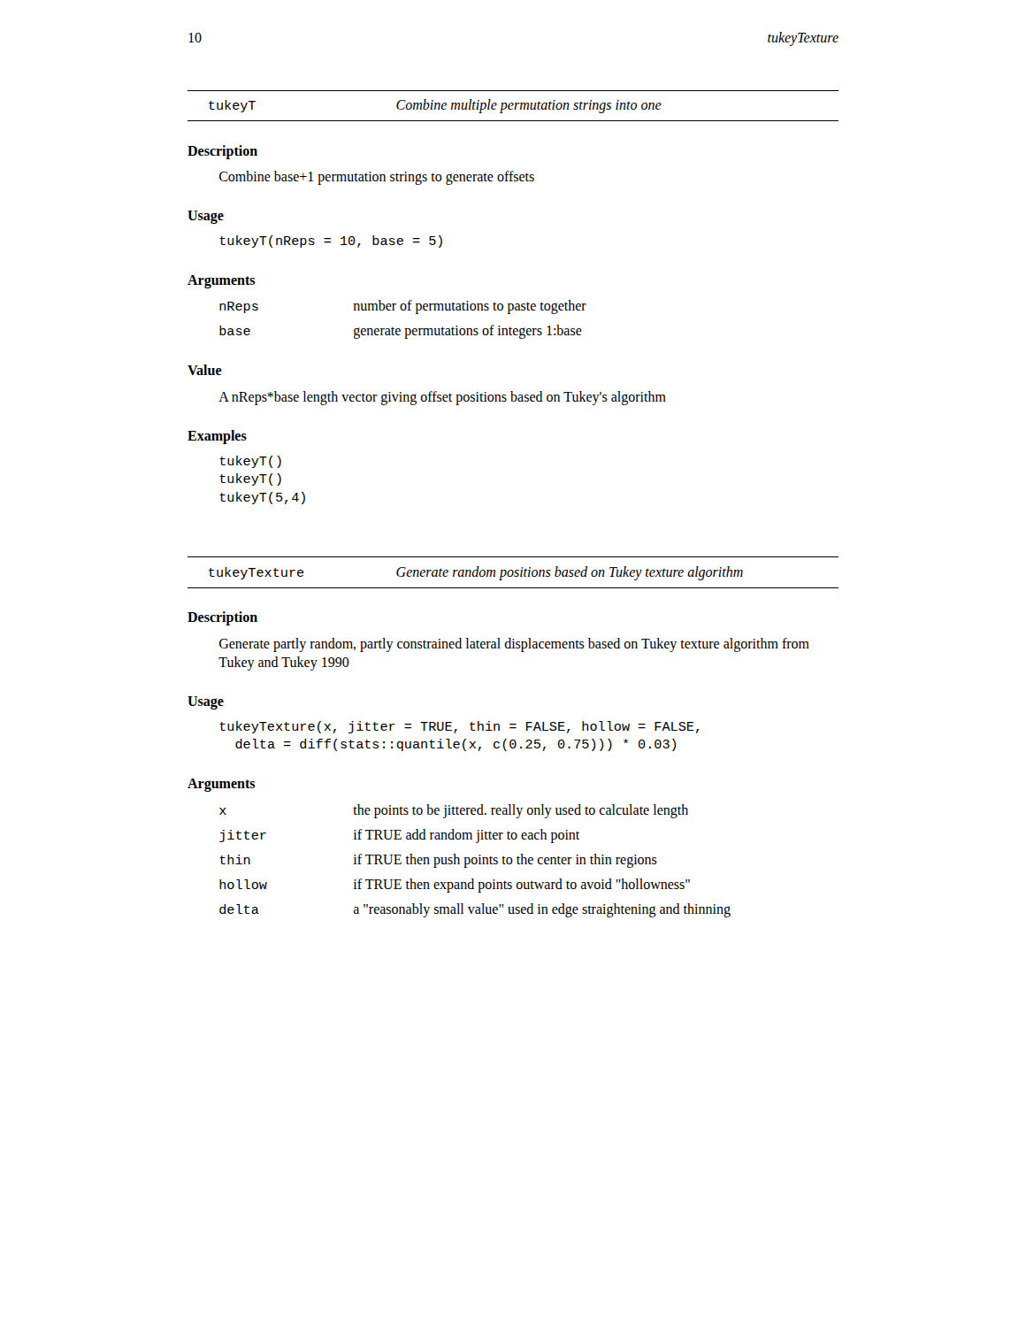10 tukeyTexture
tukeyT Combine multiple permutation strings into one
Description
Combine base+1 permutation strings to generate offsets
Usage
tukeyT(nReps = 10, base = 5)
Arguments
nReps
number of permutations to paste together
base
generate permutations of integers 1:base
Value
A nReps*base length vector giving offset positions based on Tukey's algorithm
Examples
tukeyT()
tukeyT()
tukeyT(5,4)
tukeyTexture Generate random positions based on Tukey texture algorithm
Description
Generate partly random, partly constrained lateral displacements based on Tukey texture algorithm from Tukey and Tukey 1990
Usage
tukeyTexture(x, jitter = TRUE, thin = FALSE, hollow = FALSE,
  delta = diff(stats::quantile(x, c(0.25, 0.75))) * 0.03)
Arguments
x
the points to be jittered. really only used to calculate length
jitter
if TRUE add random jitter to each point
thin
if TRUE then push points to the center in thin regions
hollow
if TRUE then expand points outward to avoid "hollowness"
delta
a "reasonably small value" used in edge straightening and thinning